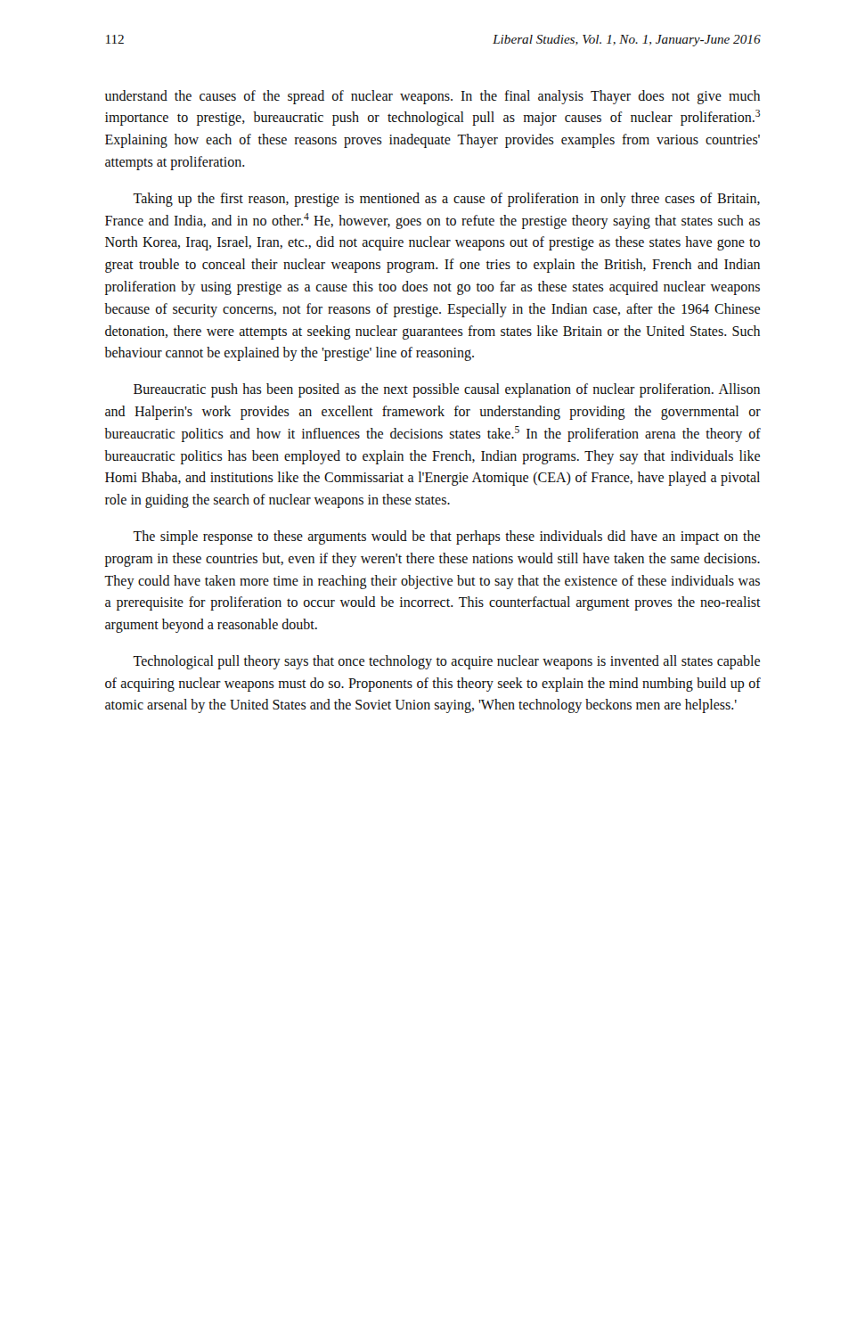112 Liberal Studies, Vol. 1, No. 1, January-June 2016
understand the causes of the spread of nuclear weapons. In the final analysis Thayer does not give much importance to prestige, bureaucratic push or technological pull as major causes of nuclear proliferation.3 Explaining how each of these reasons proves inadequate Thayer provides examples from various countries' attempts at proliferation.
Taking up the first reason, prestige is mentioned as a cause of proliferation in only three cases of Britain, France and India, and in no other.4 He, however, goes on to refute the prestige theory saying that states such as North Korea, Iraq, Israel, Iran, etc., did not acquire nuclear weapons out of prestige as these states have gone to great trouble to conceal their nuclear weapons program. If one tries to explain the British, French and Indian proliferation by using prestige as a cause this too does not go too far as these states acquired nuclear weapons because of security concerns, not for reasons of prestige. Especially in the Indian case, after the 1964 Chinese detonation, there were attempts at seeking nuclear guarantees from states like Britain or the United States. Such behaviour cannot be explained by the 'prestige' line of reasoning.
Bureaucratic push has been posited as the next possible causal explanation of nuclear proliferation. Allison and Halperin's work provides an excellent framework for understanding providing the governmental or bureaucratic politics and how it influences the decisions states take.5 In the proliferation arena the theory of bureaucratic politics has been employed to explain the French, Indian programs. They say that individuals like Homi Bhaba, and institutions like the Commissariat a l'Energie Atomique (CEA) of France, have played a pivotal role in guiding the search of nuclear weapons in these states.
The simple response to these arguments would be that perhaps these individuals did have an impact on the program in these countries but, even if they weren't there these nations would still have taken the same decisions. They could have taken more time in reaching their objective but to say that the existence of these individuals was a prerequisite for proliferation to occur would be incorrect. This counterfactual argument proves the neo-realist argument beyond a reasonable doubt.
Technological pull theory says that once technology to acquire nuclear weapons is invented all states capable of acquiring nuclear weapons must do so. Proponents of this theory seek to explain the mind numbing build up of atomic arsenal by the United States and the Soviet Union saying, 'When technology beckons men are helpless.'